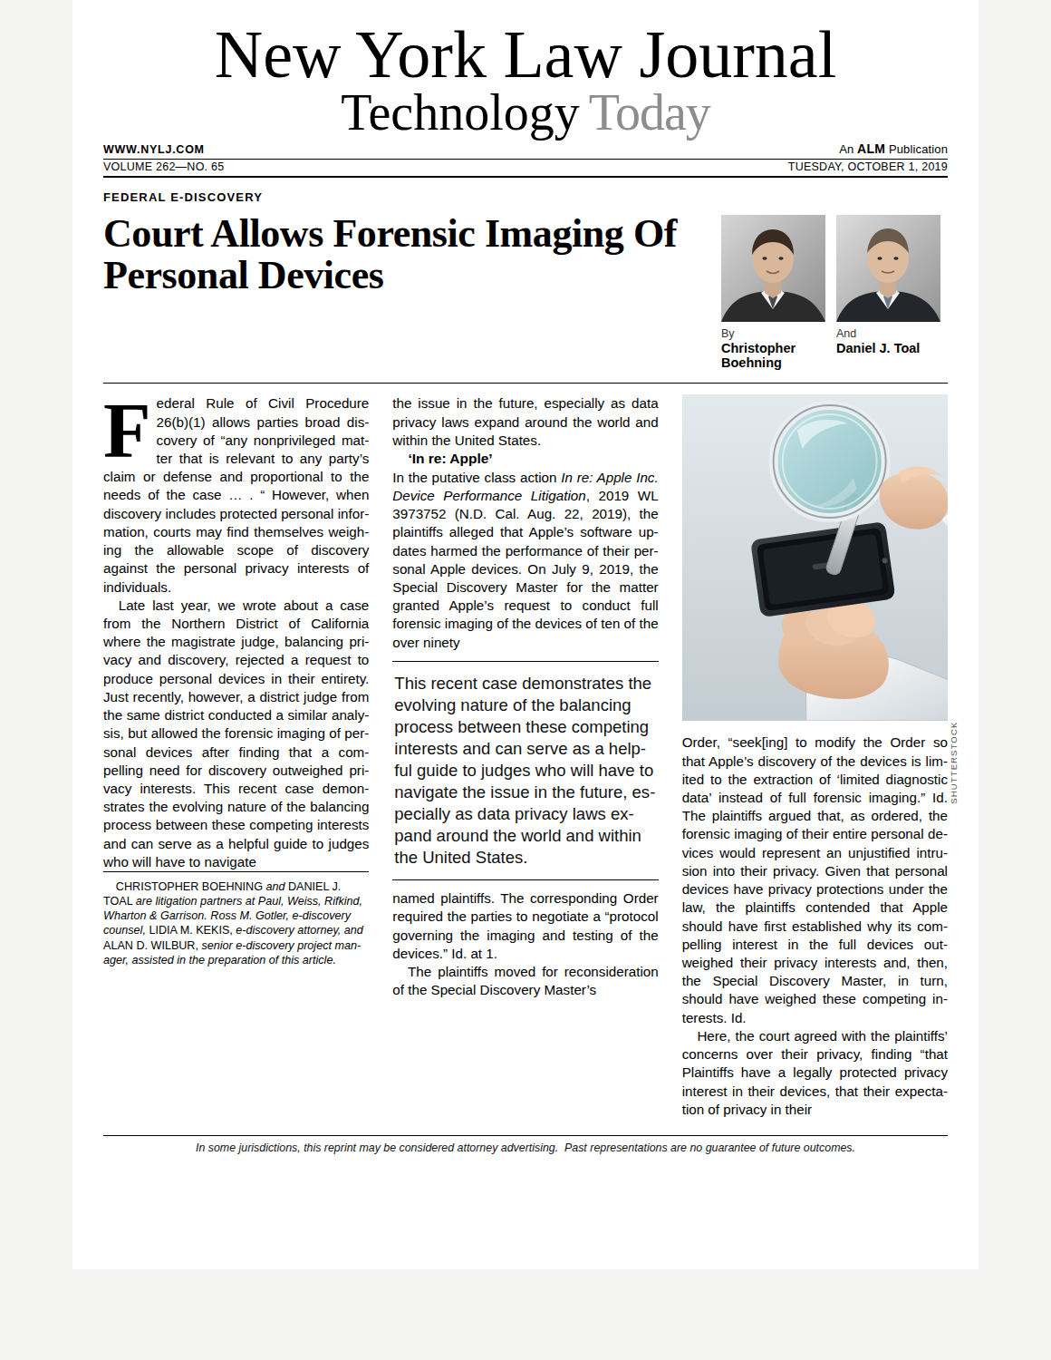New York Law Journal
Technology Today
WWW.NYLJ.COM
An ALM Publication
VOLUME 262—NO. 65
TUESDAY, OCTOBER 1, 2019
Federal E-Discovery
Court Allows Forensic Imaging Of Personal Devices
By Christopher Boehning
And Daniel J. Toal
Federal Rule of Civil Procedure 26(b)(1) allows parties broad discovery of “any nonprivileged matter that is relevant to any party’s claim or defense and proportional to the needs of the case … . “ However, when discovery includes protected personal information, courts may find themselves weighing the allowable scope of discovery against the personal privacy interests of individuals.
Late last year, we wrote about a case from the Northern District of California where the magistrate judge, balancing privacy and discovery, rejected a request to produce personal devices in their entirety. Just recently, however, a district judge from the same district conducted a similar analysis, but allowed the forensic imaging of personal devices after finding that a compelling need for discovery outweighed privacy interests. This recent case demonstrates the evolving nature of the balancing process between these competing interests and can serve as a helpful guide to judges who will have to navigate
CHRISTOPHER BOEHNING and DANIEL J. TOAL are litigation partners at Paul, Weiss, Rifkind, Wharton & Garrison. Ross M. Gotler, e-discovery counsel, LIDIA M. KEKIS, e-discovery attorney, and ALAN D. WILBUR, senior e-discovery project manager, assisted in the preparation of this article.
the issue in the future, especially as data privacy laws expand around the world and within the United States.
‘In re: Apple’
In the putative class action In re: Apple Inc. Device Performance Litigation, 2019 WL 3973752 (N.D. Cal. Aug. 22, 2019), the plaintiffs alleged that Apple’s software updates harmed the performance of their personal Apple devices. On July 9, 2019, the Special Discovery Master for the matter granted Apple’s request to conduct full forensic imaging of the devices of ten of the over ninety
This recent case demonstrates the evolving nature of the balancing process between these competing interests and can serve as a helpful guide to judges who will have to navigate the issue in the future, especially as data privacy laws expand around the world and within the United States.
named plaintiffs. The corresponding Order required the parties to negotiate a “protocol governing the imaging and testing of the devices.” Id. at 1.
The plaintiffs moved for reconsideration of the Special Discovery Master’s
SHUTTERSTOCK
Order, “seek[ing] to modify the Order so that Apple’s discovery of the devices is limited to the extraction of ‘limited diagnostic data’ instead of full forensic imaging.” Id. The plaintiffs argued that, as ordered, the forensic imaging of their entire personal devices would represent an unjustified intrusion into their privacy. Given that personal devices have privacy protections under the law, the plaintiffs contended that Apple should have first established why its compelling interest in the full devices outweighed their privacy interests and, then, the Special Discovery Master, in turn, should have weighed these competing interests. Id.
Here, the court agreed with the plaintiffs’ concerns over their privacy, finding “that Plaintiffs have a legally protected privacy interest in their devices, that their expectation of privacy in their
In some jurisdictions, this reprint may be considered attorney advertising. Past representations are no guarantee of future outcomes.